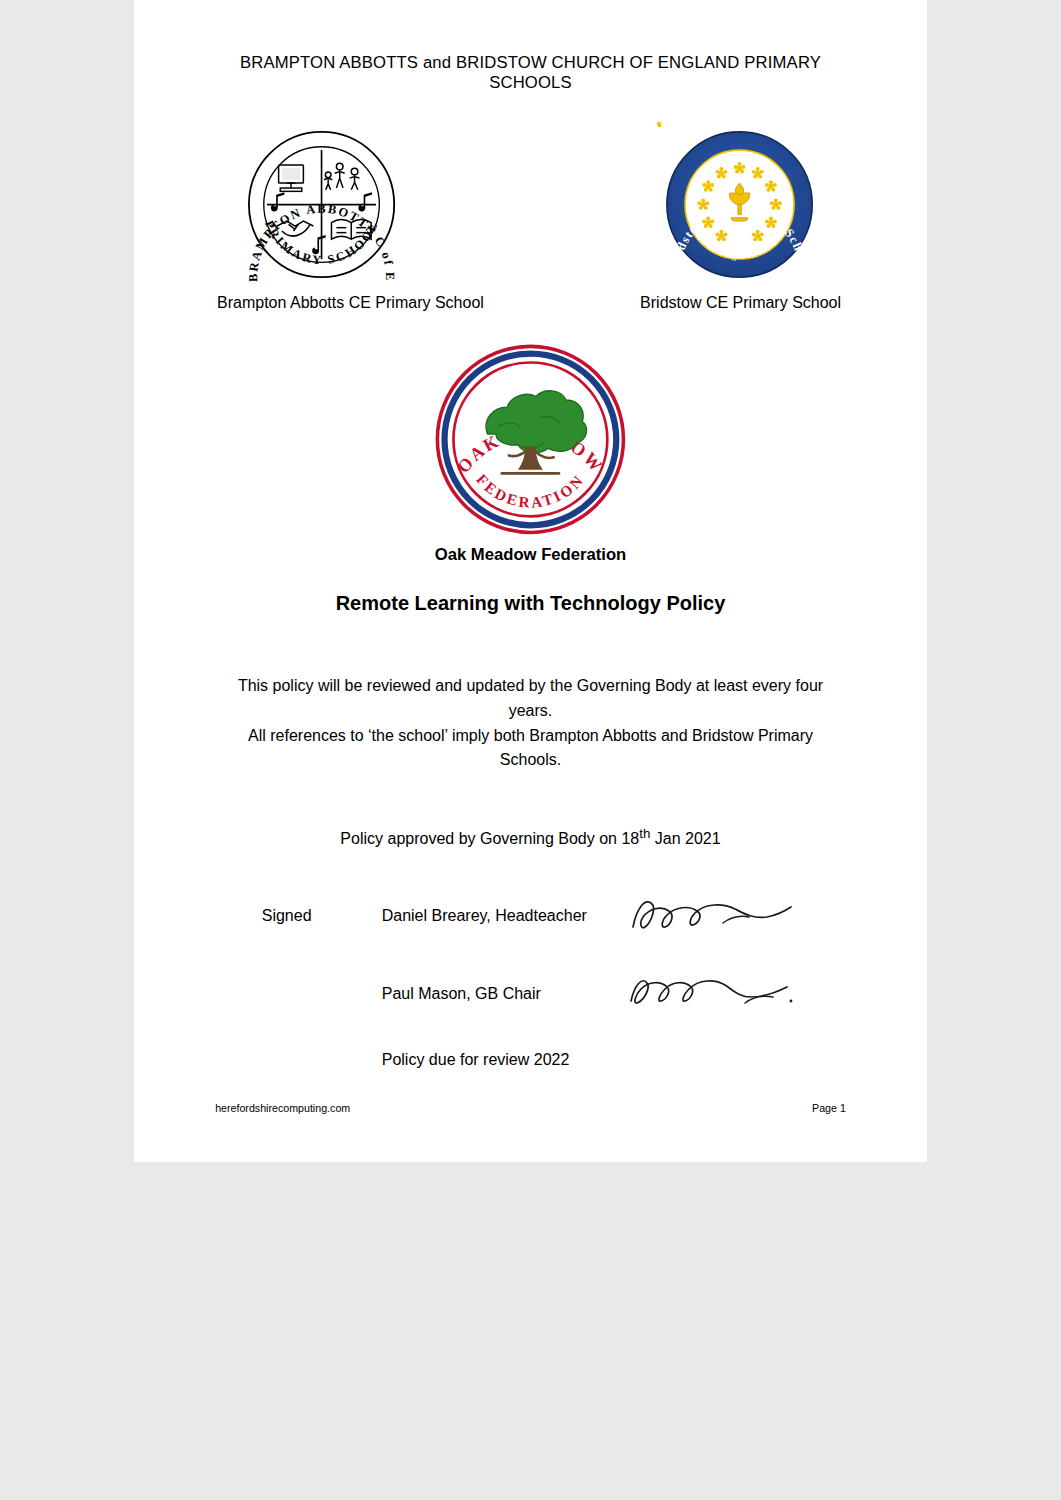BRAMPTON ABBOTTS and BRIDSTOW CHURCH OF ENGLAND PRIMARY SCHOOLS
BRAMPTON ABBOTTS C of E PRIMARY SCHOOL
Bridstow CE Primary School Shine as a light in the world
Brampton Abbotts CE Primary School Bridstow CE Primary School
OAK MEADOW FEDERATION
Oak Meadow Federation
Remote Learning with Technology Policy
This policy will be reviewed and updated by the Governing Body at least every four years.
All references to ‘the school’ imply both Brampton Abbotts and Bridstow Primary Schools.
Policy approved by Governing Body on 18th Jan 2021
| Signed | Daniel Brearey, Headteacher | |
| | Paul Mason, GB Chair | |
Policy due for review 2022
herefordshirecomputing.com Page 1